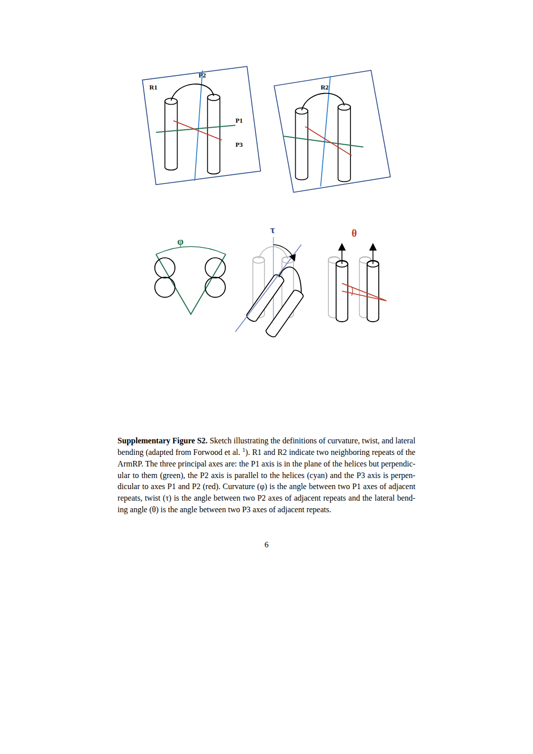R1 P2 P1 P3 R2 φ τ θ
Supplementary Figure S2. Sketch illustrating the definitions of curvature, twist, and lateral bending (adapted from Forwood et al. 1). R1 and R2 indicate two neighboring repeats of the ArmRP. The three principal axes are: the P1 axis is in the plane of the helices but perpendicular to them (green), the P2 axis is parallel to the helices (cyan) and the P3 axis is perpendicular to axes P1 and P2 (red). Curvature (φ) is the angle between two P1 axes of adjacent repeats, twist (τ) is the angle between two P2 axes of adjacent repeats and the lateral bending angle (θ) is the angle between two P3 axes of adjacent repeats.
6